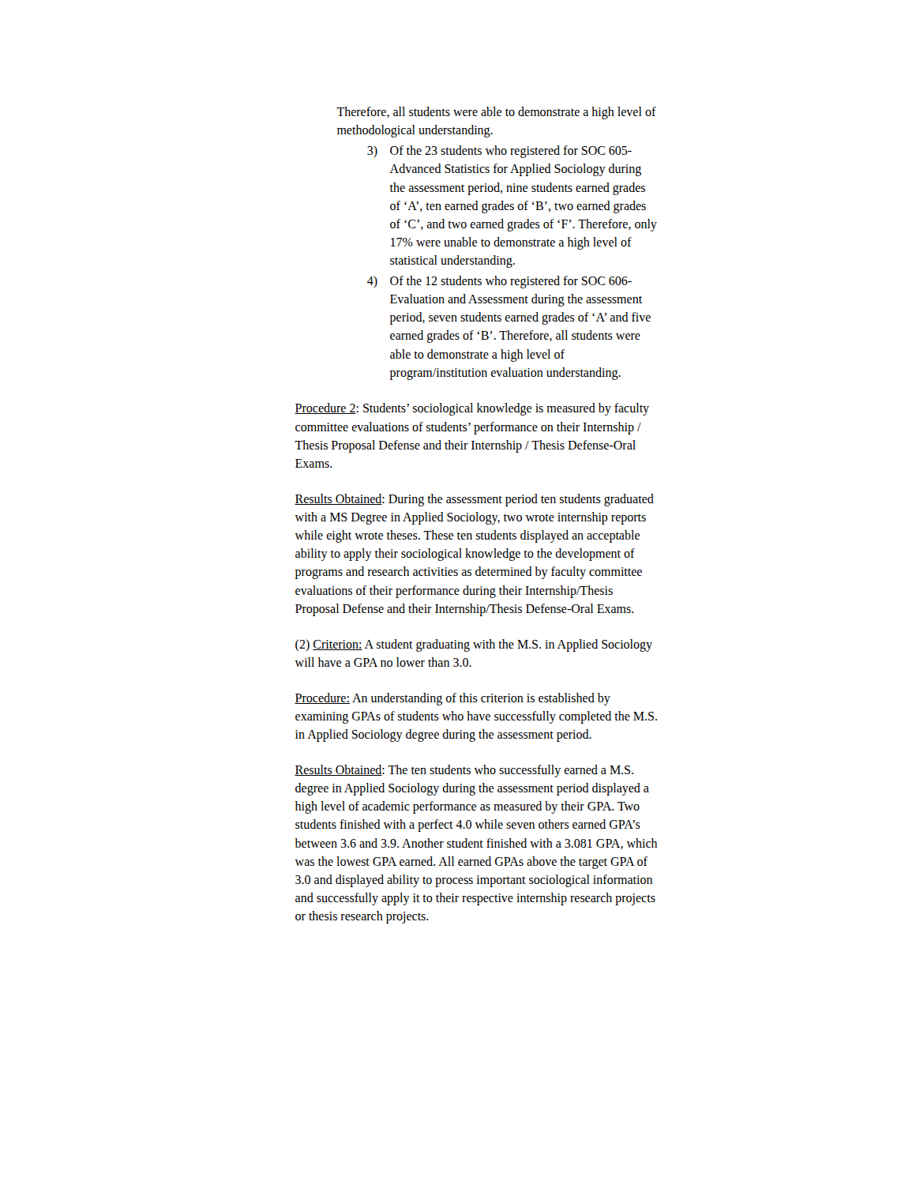Therefore, all students were able to demonstrate a high level of methodological understanding.
3) Of the 23 students who registered for SOC 605- Advanced Statistics for Applied Sociology during the assessment period, nine students earned grades of ‘A’, ten earned grades of ‘B’, two earned grades of ‘C’, and two earned grades of ‘F’. Therefore, only 17% were unable to demonstrate a high level of statistical understanding.
4) Of the 12 students who registered for SOC 606- Evaluation and Assessment during the assessment period, seven students earned grades of ‘A’ and five earned grades of ‘B’. Therefore, all students were able to demonstrate a high level of program/institution evaluation understanding.
Procedure 2: Students’ sociological knowledge is measured by faculty committee evaluations of students’ performance on their Internship / Thesis Proposal Defense and their Internship / Thesis Defense-Oral Exams.
Results Obtained: During the assessment period ten students graduated with a MS Degree in Applied Sociology, two wrote internship reports while eight wrote theses. These ten students displayed an acceptable ability to apply their sociological knowledge to the development of programs and research activities as determined by faculty committee evaluations of their performance during their Internship/Thesis Proposal Defense and their Internship/Thesis Defense-Oral Exams.
(2) Criterion: A student graduating with the M.S. in Applied Sociology will have a GPA no lower than 3.0.
Procedure: An understanding of this criterion is established by examining GPAs of students who have successfully completed the M.S. in Applied Sociology degree during the assessment period.
Results Obtained: The ten students who successfully earned a M.S. degree in Applied Sociology during the assessment period displayed a high level of academic performance as measured by their GPA. Two students finished with a perfect 4.0 while seven others earned GPA’s between 3.6 and 3.9. Another student finished with a 3.081 GPA, which was the lowest GPA earned. All earned GPAs above the target GPA of 3.0 and displayed ability to process important sociological information and successfully apply it to their respective internship research projects or thesis research projects.